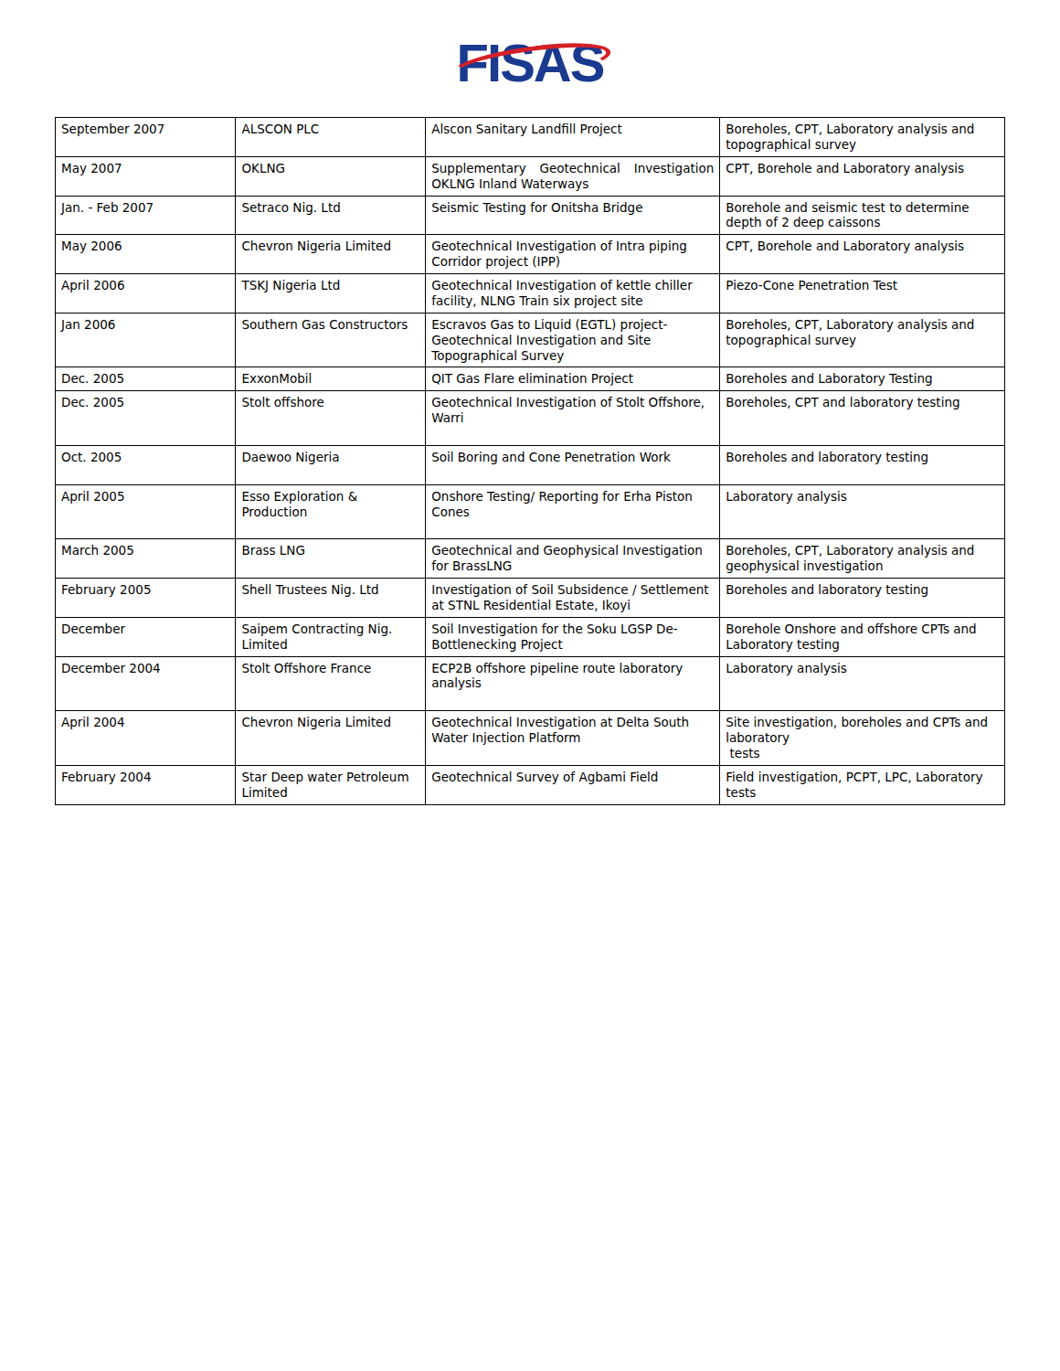FISAS
| September 2007 | ALSCON PLC | Alscon Sanitary Landfill Project | Boreholes, CPT, Laboratory analysis and topographical survey |
| May 2007 | OKLNG | Supplementary Geotechnical Investigation OKLNG Inland Waterways | CPT, Borehole and Laboratory analysis |
| Jan. - Feb 2007 | Setraco Nig. Ltd | Seismic Testing for Onitsha Bridge | Borehole and seismic test to determine depth of 2 deep caissons |
| May 2006 | Chevron Nigeria Limited | Geotechnical Investigation of Intra piping Corridor project (IPP) | CPT, Borehole and Laboratory analysis |
| April 2006 | TSKJ Nigeria Ltd | Geotechnical Investigation of kettle chiller facility, NLNG Train six project site | Piezo-Cone Penetration Test |
| Jan 2006 | Southern Gas Constructors | Escravos Gas to Liquid (EGTL) project- Geotechnical Investigation and Site Topographical Survey | Boreholes, CPT, Laboratory analysis and topographical survey |
| Dec. 2005 | ExxonMobil | QIT Gas Flare elimination Project | Boreholes and Laboratory Testing |
| Dec. 2005 | Stolt offshore | Geotechnical Investigation of Stolt Offshore, Warri | Boreholes, CPT and laboratory testing |
| Oct. 2005 | Daewoo Nigeria | Soil Boring and Cone Penetration Work | Boreholes and laboratory testing |
| April 2005 | Esso Exploration & Production | Onshore Testing/ Reporting for Erha Piston Cones | Laboratory analysis |
| March 2005 | Brass LNG | Geotechnical and Geophysical Investigation for BrassLNG | Boreholes, CPT, Laboratory analysis and geophysical investigation |
| February 2005 | Shell Trustees Nig. Ltd | Investigation of Soil Subsidence / Settlement at STNL Residential Estate, Ikoyi | Boreholes and laboratory testing |
| December | Saipem Contracting Nig. Limited | Soil Investigation for the Soku LGSP De-Bottlenecking Project | Borehole Onshore and offshore CPTs and Laboratory testing |
| December 2004 | Stolt Offshore France | ECP2B offshore pipeline route laboratory analysis | Laboratory analysis |
| April 2004 | Chevron Nigeria Limited | Geotechnical Investigation at Delta South Water Injection Platform | Site investigation, boreholes and CPTs and laboratory tests |
| February 2004 | Star Deep water Petroleum Limited | Geotechnical Survey of Agbami Field | Field investigation, PCPT, LPC, Laboratory tests |